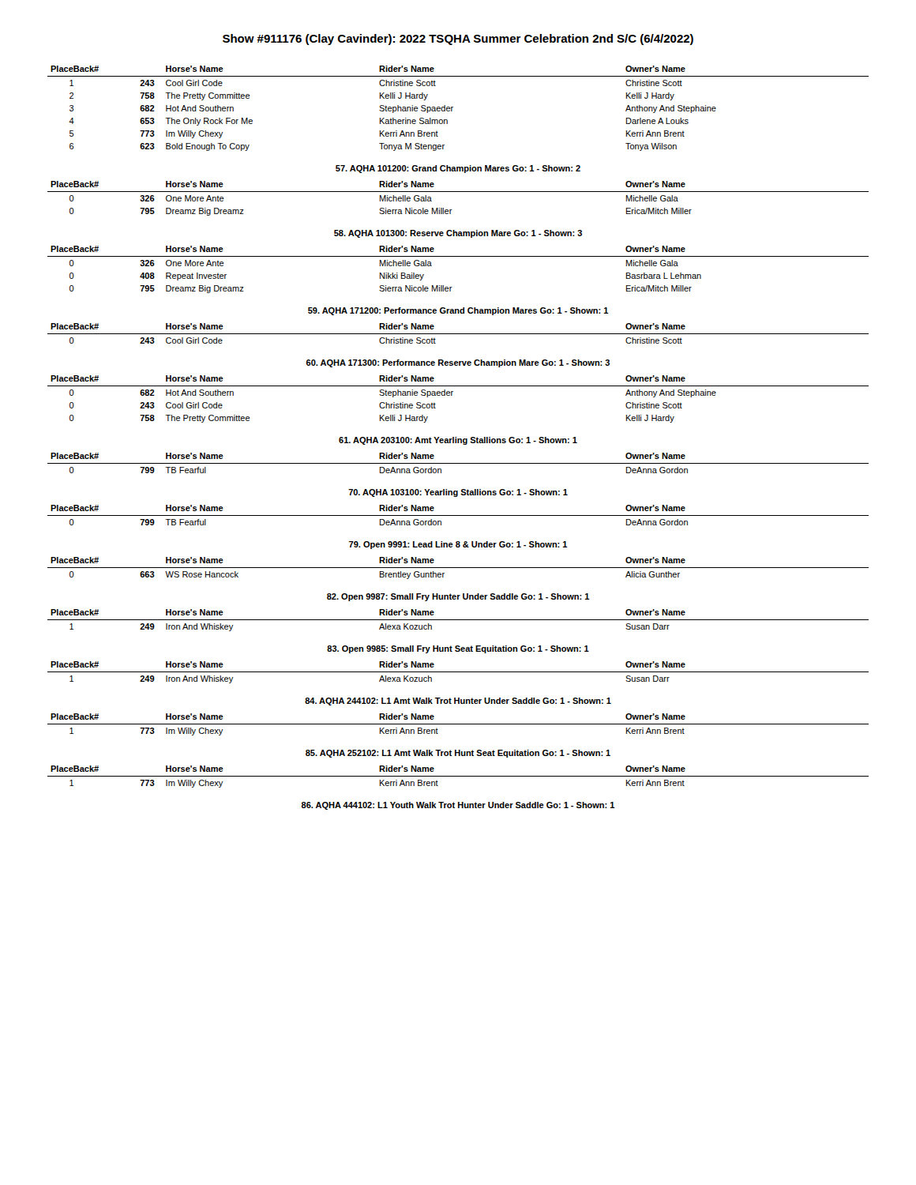Show #911176 (Clay Cavinder): 2022 TSQHA Summer Celebration 2nd S/C (6/4/2022)
| PlaceBack# | Horse's Name | Rider's Name | Owner's Name |
| --- | --- | --- | --- |
| 1 | 243 | Cool Girl Code | Christine Scott | Christine Scott |
| 2 | 758 | The Pretty Committee | Kelli J Hardy | Kelli J Hardy |
| 3 | 682 | Hot And Southern | Stephanie Spaeder | Anthony And Stephaine |
| 4 | 653 | The Only Rock For Me | Katherine Salmon | Darlene A Louks |
| 5 | 773 | Im Willy Chexy | Kerri Ann Brent | Kerri Ann Brent |
| 6 | 623 | Bold Enough To Copy | Tonya M Stenger | Tonya Wilson |
57. AQHA 101200: Grand Champion Mares Go: 1 - Shown: 2
| PlaceBack# | Horse's Name | Rider's Name | Owner's Name |
| --- | --- | --- | --- |
| 0 | 326 | One More Ante | Michelle Gala | Michelle Gala |
| 0 | 795 | Dreamz Big Dreamz | Sierra Nicole Miller | Erica/Mitch Miller |
58. AQHA 101300: Reserve Champion Mare Go: 1 - Shown: 3
| PlaceBack# | Horse's Name | Rider's Name | Owner's Name |
| --- | --- | --- | --- |
| 0 | 326 | One More Ante | Michelle Gala | Michelle Gala |
| 0 | 408 | Repeat Invester | Nikki Bailey | Basrbara L Lehman |
| 0 | 795 | Dreamz Big Dreamz | Sierra Nicole Miller | Erica/Mitch Miller |
59. AQHA 171200: Performance Grand Champion Mares Go: 1 - Shown: 1
| PlaceBack# | Horse's Name | Rider's Name | Owner's Name |
| --- | --- | --- | --- |
| 0 | 243 | Cool Girl Code | Christine Scott | Christine Scott |
60. AQHA 171300: Performance Reserve Champion Mare Go: 1 - Shown: 3
| PlaceBack# | Horse's Name | Rider's Name | Owner's Name |
| --- | --- | --- | --- |
| 0 | 682 | Hot And Southern | Stephanie Spaeder | Anthony And Stephaine |
| 0 | 243 | Cool Girl Code | Christine Scott | Christine Scott |
| 0 | 758 | The Pretty Committee | Kelli J Hardy | Kelli J Hardy |
61. AQHA 203100: Amt Yearling Stallions Go: 1 - Shown: 1
| PlaceBack# | Horse's Name | Rider's Name | Owner's Name |
| --- | --- | --- | --- |
| 0 | 799 | TB Fearful | DeAnna Gordon | DeAnna Gordon |
70. AQHA 103100: Yearling Stallions Go: 1 - Shown: 1
| PlaceBack# | Horse's Name | Rider's Name | Owner's Name |
| --- | --- | --- | --- |
| 0 | 799 | TB Fearful | DeAnna Gordon | DeAnna Gordon |
79. Open 9991: Lead Line 8 & Under Go: 1 - Shown: 1
| PlaceBack# | Horse's Name | Rider's Name | Owner's Name |
| --- | --- | --- | --- |
| 0 | 663 | WS Rose Hancock | Brentley Gunther | Alicia Gunther |
82. Open 9987: Small Fry Hunter Under Saddle Go: 1 - Shown: 1
| PlaceBack# | Horse's Name | Rider's Name | Owner's Name |
| --- | --- | --- | --- |
| 1 | 249 | Iron And Whiskey | Alexa Kozuch | Susan Darr |
83. Open 9985: Small Fry Hunt Seat Equitation Go: 1 - Shown: 1
| PlaceBack# | Horse's Name | Rider's Name | Owner's Name |
| --- | --- | --- | --- |
| 1 | 249 | Iron And Whiskey | Alexa Kozuch | Susan Darr |
84. AQHA 244102: L1 Amt Walk Trot Hunter Under Saddle Go: 1 - Shown: 1
| PlaceBack# | Horse's Name | Rider's Name | Owner's Name |
| --- | --- | --- | --- |
| 1 | 773 | Im Willy Chexy | Kerri Ann Brent | Kerri Ann Brent |
85. AQHA 252102: L1 Amt Walk Trot Hunt Seat Equitation Go: 1 - Shown: 1
| PlaceBack# | Horse's Name | Rider's Name | Owner's Name |
| --- | --- | --- | --- |
| 1 | 773 | Im Willy Chexy | Kerri Ann Brent | Kerri Ann Brent |
86. AQHA 444102: L1 Youth Walk Trot Hunter Under Saddle Go: 1 - Shown: 1